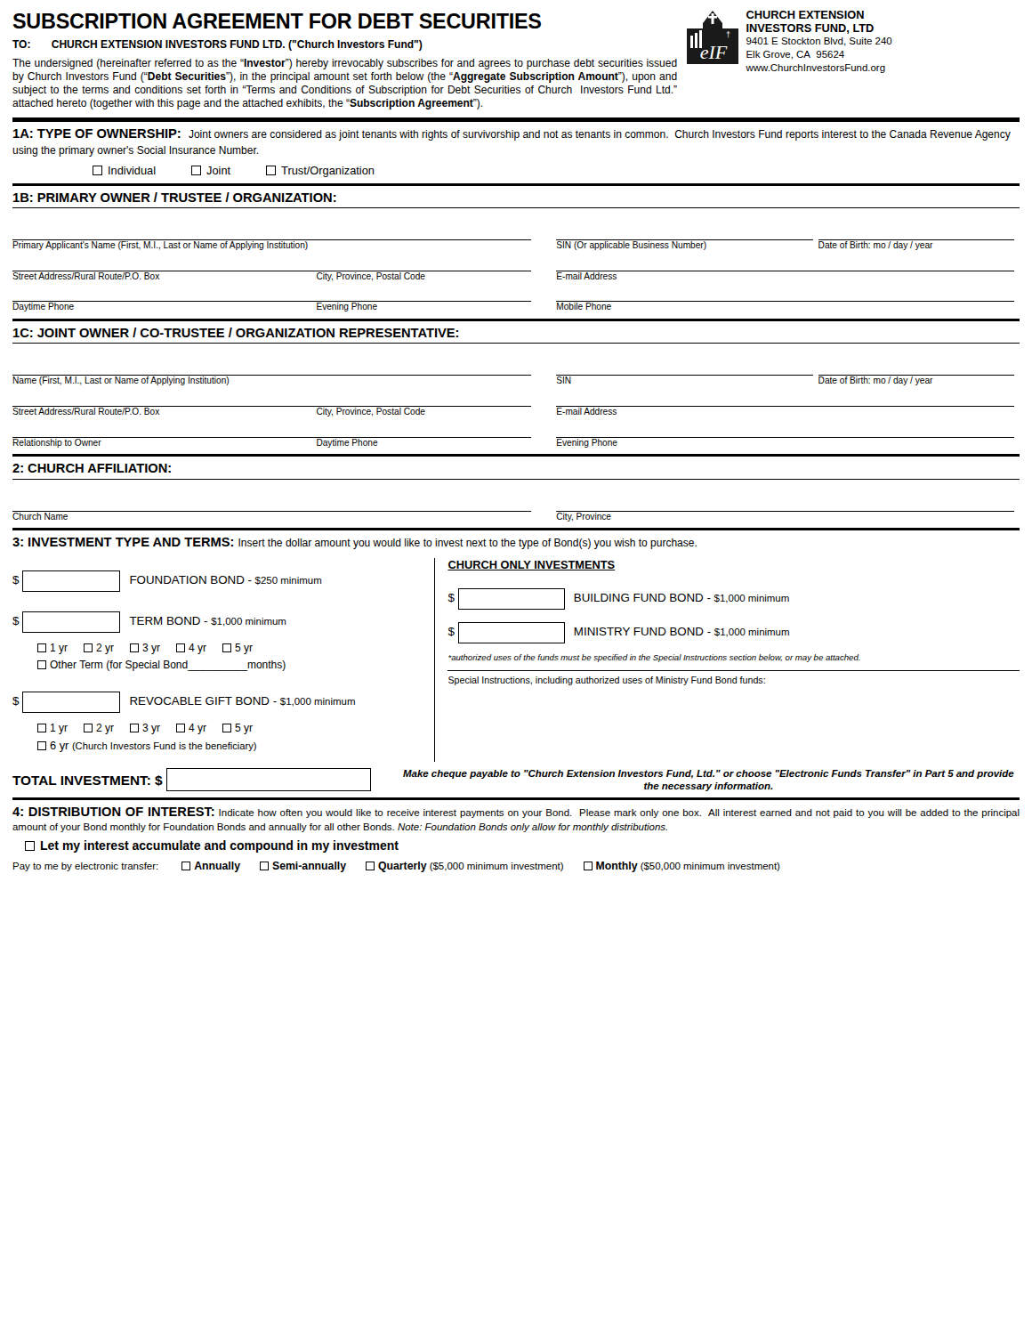SUBSCRIPTION AGREEMENT FOR DEBT SECURITIES
TO: CHURCH EXTENSION INVESTORS FUND LTD. ("Church Investors Fund")
The undersigned (hereinafter referred to as the “Investor”) hereby irrevocably subscribes for and agrees to purchase debt securities issued by Church Investors Fund (“Debt Securities”), in the principal amount set forth below (the “Aggregate Subscription Amount”), upon and subject to the terms and conditions set forth in “Terms and Conditions of Subscription for Debt Securities of Church Investors Fund Ltd.” attached hereto (together with this page and the attached exhibits, the “Subscription Agreement”).
eIF †
CHURCH EXTENSION
INVESTORS FUND, LTD
9401 E Stockton Blvd, Suite 240
Elk Grove, CA 95624
www.ChurchInvestorsFund.org
1A: TYPE OF OWNERSHIP: Joint owners are considered as joint tenants with rights of survivorship and not as tenants in common. Church Investors Fund reports interest to the Canada Revenue Agency using the primary owner's Social Insurance Number.
Individual Joint Trust/Organization
1B: PRIMARY OWNER / TRUSTEE / ORGANIZATION:
| Primary Applicant's Name (First, M.I., Last or Name of Applying Institution) | | SIN (Or applicable Business Number) | Date of Birth: mo / day / year |
| Street Address/Rural Route/P.O. Box City, Province, Postal Code | | E-mail Address |
| Daytime Phone Evening Phone | | Mobile Phone |
1C: JOINT OWNER / CO-TRUSTEE / ORGANIZATION REPRESENTATIVE:
| Name (First, M.I., Last or Name of Applying Institution) | | SIN | Date of Birth: mo / day / year |
| Street Address/Rural Route/P.O. Box City, Province, Postal Code | | E-mail Address |
| Relationship to Owner Daytime Phone | | Evening Phone |
2: CHURCH AFFILIATION:
| Church Name | | City, Province |
3: INVESTMENT TYPE AND TERMS: Insert the dollar amount you would like to invest next to the type of Bond(s) you wish to purchase.
$ FOUNDATION BOND - $250 minimum
$ TERM BOND - $1,000 minimum
1 yr 2 yr 3 yr 4 yr 5 yr
Other Term (for Special Bond__________months)
$ REVOCABLE GIFT BOND - $1,000 minimum
1 yr 2 yr 3 yr 4 yr 5 yr
6 yr (Church Investors Fund is the beneficiary)
CHURCH ONLY INVESTMENTS
$ BUILDING FUND BOND - $1,000 minimum
$ MINISTRY FUND BOND - $1,000 minimum
*authorized uses of the funds must be specified in the Special Instructions section below, or may be attached.
Special Instructions, including authorized uses of Ministry Fund Bond funds:
TOTAL INVESTMENT: $ Make cheque payable to "Church Extension Investors Fund, Ltd." or choose "Electronic Funds Transfer" in Part 5 and provide the necessary information.
4: DISTRIBUTION OF INTEREST: Indicate how often you would like to receive interest payments on your Bond. Please mark only one box. All interest earned and not paid to you will be added to the principal amount of your Bond monthly for Foundation Bonds and annually for all other Bonds. Note: Foundation Bonds only allow for monthly distributions.
Let my interest accumulate and compound in my investment
Pay to me by electronic transfer: Annually Semi-annually Quarterly ($5,000 minimum investment) Monthly ($50,000 minimum investment)